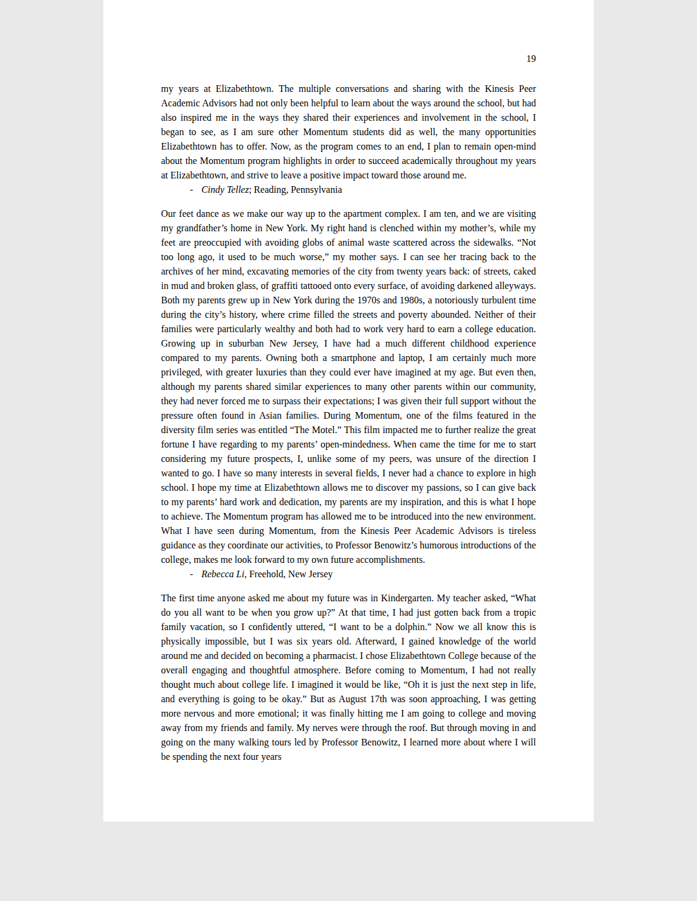19
my years at Elizabethtown. The multiple conversations and sharing with the Kinesis Peer Academic Advisors had not only been helpful to learn about the ways around the school, but had also inspired me in the ways they shared their experiences and involvement in the school, I began to see, as I am sure other Momentum students did as well, the many opportunities Elizabethtown has to offer. Now, as the program comes to an end, I plan to remain open-mind about the Momentum program highlights in order to succeed academically throughout my years at Elizabethtown, and strive to leave a positive impact toward those around me.
-Cindy Tellez; Reading, Pennsylvania
Our feet dance as we make our way up to the apartment complex. I am ten, and we are visiting my grandfather’s home in New York. My right hand is clenched within my mother’s, while my feet are preoccupied with avoiding globs of animal waste scattered across the sidewalks. “Not too long ago, it used to be much worse,” my mother says. I can see her tracing back to the archives of her mind, excavating memories of the city from twenty years back: of streets, caked in mud and broken glass, of graffiti tattooed onto every surface, of avoiding darkened alleyways. Both my parents grew up in New York during the 1970s and 1980s, a notoriously turbulent time during the city’s history, where crime filled the streets and poverty abounded. Neither of their families were particularly wealthy and both had to work very hard to earn a college education. Growing up in suburban New Jersey, I have had a much different childhood experience compared to my parents. Owning both a smartphone and laptop, I am certainly much more privileged, with greater luxuries than they could ever have imagined at my age. But even then, although my parents shared similar experiences to many other parents within our community, they had never forced me to surpass their expectations; I was given their full support without the pressure often found in Asian families. During Momentum, one of the films featured in the diversity film series was entitled “The Motel.” This film impacted me to further realize the great fortune I have regarding to my parents’ open-mindedness. When came the time for me to start considering my future prospects, I, unlike some of my peers, was unsure of the direction I wanted to go. I have so many interests in several fields, I never had a chance to explore in high school. I hope my time at Elizabethtown allows me to discover my passions, so I can give back to my parents’ hard work and dedication, my parents are my inspiration, and this is what I hope to achieve. The Momentum program has allowed me to be introduced into the new environment. What I have seen during Momentum, from the Kinesis Peer Academic Advisors is tireless guidance as they coordinate our activities, to Professor Benowitz’s humorous introductions of the college, makes me look forward to my own future accomplishments.
-Rebecca Li, Freehold, New Jersey
The first time anyone asked me about my future was in Kindergarten. My teacher asked, “What do you all want to be when you grow up?” At that time, I had just gotten back from a tropic family vacation, so I confidently uttered, “I want to be a dolphin.” Now we all know this is physically impossible, but I was six years old. Afterward, I gained knowledge of the world around me and decided on becoming a pharmacist. I chose Elizabethtown College because of the overall engaging and thoughtful atmosphere. Before coming to Momentum, I had not really thought much about college life. I imagined it would be like, “Oh it is just the next step in life, and everything is going to be okay.” But as August 17th was soon approaching, I was getting more nervous and more emotional; it was finally hitting me I am going to college and moving away from my friends and family. My nerves were through the roof. But through moving in and going on the many walking tours led by Professor Benowitz, I learned more about where I will be spending the next four years